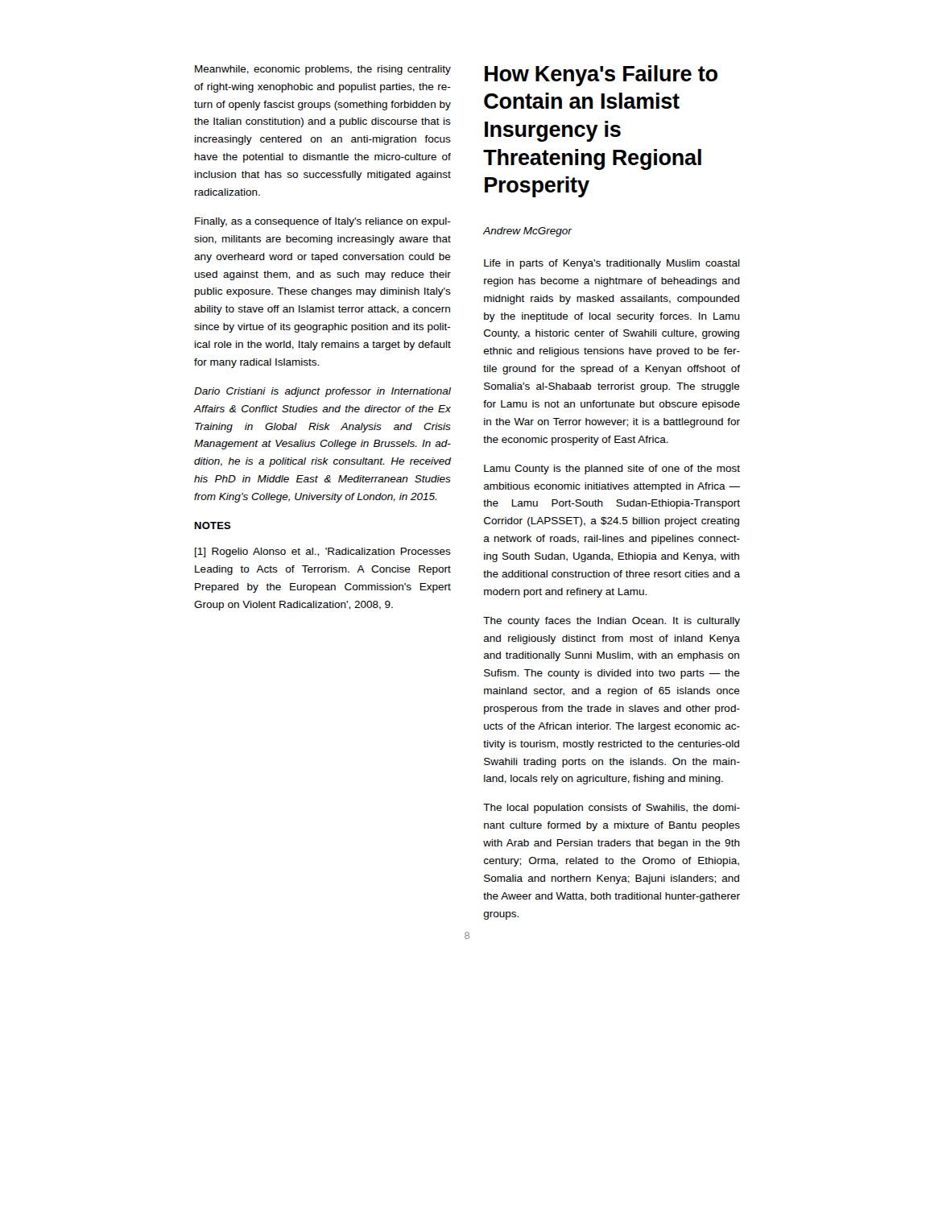Meanwhile, economic problems, the rising centrality of right-wing xenophobic and populist parties, the return of openly fascist groups (something forbidden by the Italian constitution) and a public discourse that is increasingly centered on an anti-migration focus have the potential to dismantle the micro-culture of inclusion that has so successfully mitigated against radicalization.
Finally, as a consequence of Italy's reliance on expulsion, militants are becoming increasingly aware that any overheard word or taped conversation could be used against them, and as such may reduce their public exposure. These changes may diminish Italy's ability to stave off an Islamist terror attack, a concern since by virtue of its geographic position and its political role in the world, Italy remains a target by default for many radical Islamists.
Dario Cristiani is adjunct professor in International Affairs & Conflict Studies and the director of the Ex Training in Global Risk Analysis and Crisis Management at Vesalius College in Brussels. In addition, he is a political risk consultant. He received his PhD in Middle East & Mediterranean Studies from King's College, University of London, in 2015.
NOTES
[1] Rogelio Alonso et al., 'Radicalization Processes Leading to Acts of Terrorism. A Concise Report Prepared by the European Commission's Expert Group on Violent Radicalization', 2008, 9.
How Kenya's Failure to Contain an Islamist Insurgency is Threatening Regional Prosperity
Andrew McGregor
Life in parts of Kenya's traditionally Muslim coastal region has become a nightmare of beheadings and midnight raids by masked assailants, compounded by the ineptitude of local security forces. In Lamu County, a historic center of Swahili culture, growing ethnic and religious tensions have proved to be fertile ground for the spread of a Kenyan offshoot of Somalia's al-Shabaab terrorist group. The struggle for Lamu is not an unfortunate but obscure episode in the War on Terror however; it is a battleground for the economic prosperity of East Africa.
Lamu County is the planned site of one of the most ambitious economic initiatives attempted in Africa — the Lamu Port-South Sudan-Ethiopia-Transport Corridor (LAPSSET), a $24.5 billion project creating a network of roads, rail-lines and pipelines connecting South Sudan, Uganda, Ethiopia and Kenya, with the additional construction of three resort cities and a modern port and refinery at Lamu.
The county faces the Indian Ocean. It is culturally and religiously distinct from most of inland Kenya and traditionally Sunni Muslim, with an emphasis on Sufism. The county is divided into two parts — the mainland sector, and a region of 65 islands once prosperous from the trade in slaves and other products of the African interior. The largest economic activity is tourism, mostly restricted to the centuries-old Swahili trading ports on the islands. On the mainland, locals rely on agriculture, fishing and mining.
The local population consists of Swahilis, the dominant culture formed by a mixture of Bantu peoples with Arab and Persian traders that began in the 9th century; Orma, related to the Oromo of Ethiopia, Somalia and northern Kenya; Bajuni islanders; and the Aweer and Watta, both traditional hunter-gatherer groups.
8